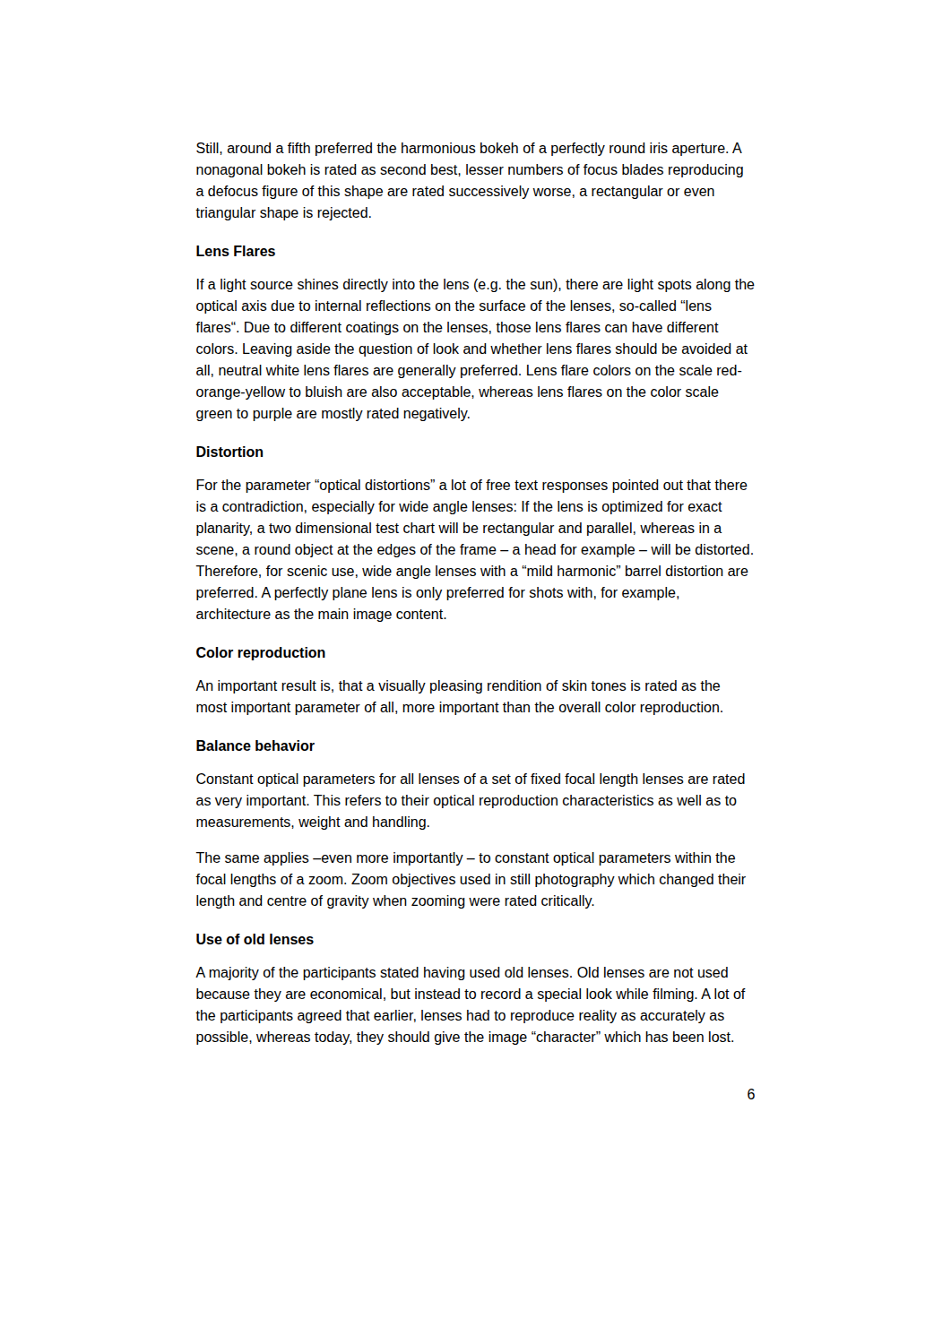Still, around a fifth preferred the harmonious bokeh of a perfectly round iris aperture. A nonagonal bokeh is rated as second best, lesser numbers of focus blades reproducing a defocus figure of this shape are rated successively worse, a rectangular or even triangular shape is rejected.
Lens Flares
If a light source shines directly into the lens (e.g. the sun), there are light spots along the optical axis due to internal reflections on the surface of the lenses, so-called “lens flares“. Due to different coatings on the lenses, those lens flares can have different colors. Leaving aside the question of look and whether lens flares should be avoided at all, neutral white lens flares are generally preferred. Lens flare colors on the scale red-orange-yellow to bluish are also acceptable, whereas lens flares on the color scale green to purple are mostly rated negatively.
Distortion
For the parameter “optical distortions” a lot of free text responses pointed out that there is a contradiction, especially for wide angle lenses: If the lens is optimized for exact planarity, a two dimensional test chart will be rectangular and parallel, whereas in a scene, a round object at the edges of the frame – a head for example – will be distorted. Therefore, for scenic use, wide angle lenses with a “mild harmonic” barrel distortion are preferred. A perfectly plane lens is only preferred for shots with, for example, architecture as the main image content.
Color reproduction
An important result is, that a visually pleasing rendition of skin tones is rated as the most important parameter of all, more important than the overall color reproduction.
Balance behavior
Constant optical parameters for all lenses of a set of fixed focal length lenses are rated as very important. This refers to their optical reproduction characteristics as well as to measurements, weight and handling.
The same applies –even more importantly – to constant optical parameters within the focal lengths of a zoom. Zoom objectives used in still photography which changed their length and centre of gravity when zooming were rated critically.
Use of old lenses
A majority of the participants stated having used old lenses. Old lenses are not used because they are economical, but instead to record a special look while filming. A lot of the participants agreed that earlier, lenses had to reproduce reality as accurately as possible, whereas today, they should give the image “character” which has been lost.
6